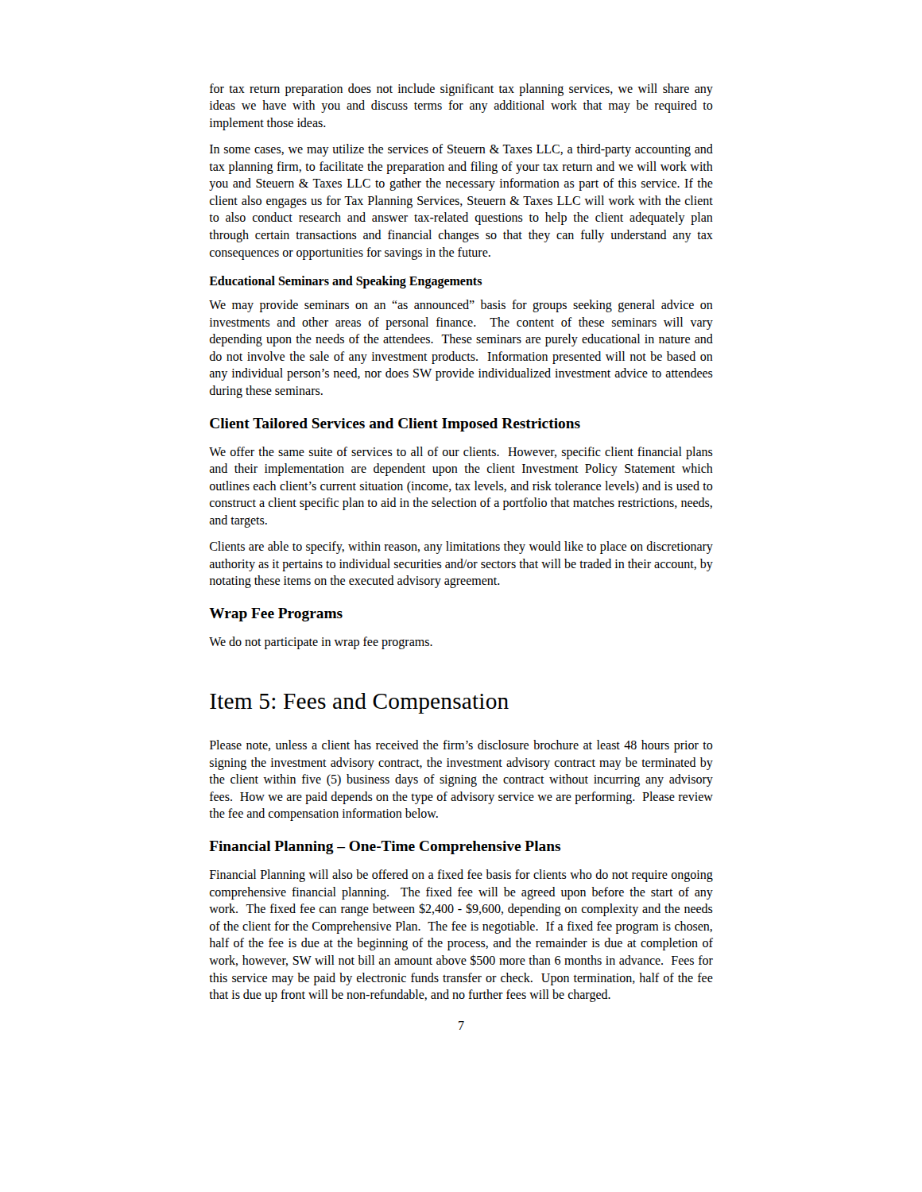for tax return preparation does not include significant tax planning services, we will share any ideas we have with you and discuss terms for any additional work that may be required to implement those ideas.
In some cases, we may utilize the services of Steuern & Taxes LLC, a third-party accounting and tax planning firm, to facilitate the preparation and filing of your tax return and we will work with you and Steuern & Taxes LLC to gather the necessary information as part of this service. If the client also engages us for Tax Planning Services, Steuern & Taxes LLC will work with the client to also conduct research and answer tax-related questions to help the client adequately plan through certain transactions and financial changes so that they can fully understand any tax consequences or opportunities for savings in the future.
Educational Seminars and Speaking Engagements
We may provide seminars on an “as announced” basis for groups seeking general advice on investments and other areas of personal finance. The content of these seminars will vary depending upon the needs of the attendees. These seminars are purely educational in nature and do not involve the sale of any investment products. Information presented will not be based on any individual person’s need, nor does SW provide individualized investment advice to attendees during these seminars.
Client Tailored Services and Client Imposed Restrictions
We offer the same suite of services to all of our clients. However, specific client financial plans and their implementation are dependent upon the client Investment Policy Statement which outlines each client’s current situation (income, tax levels, and risk tolerance levels) and is used to construct a client specific plan to aid in the selection of a portfolio that matches restrictions, needs, and targets.
Clients are able to specify, within reason, any limitations they would like to place on discretionary authority as it pertains to individual securities and/or sectors that will be traded in their account, by notating these items on the executed advisory agreement.
Wrap Fee Programs
We do not participate in wrap fee programs.
Item 5: Fees and Compensation
Please note, unless a client has received the firm’s disclosure brochure at least 48 hours prior to signing the investment advisory contract, the investment advisory contract may be terminated by the client within five (5) business days of signing the contract without incurring any advisory fees. How we are paid depends on the type of advisory service we are performing. Please review the fee and compensation information below.
Financial Planning – One-Time Comprehensive Plans
Financial Planning will also be offered on a fixed fee basis for clients who do not require ongoing comprehensive financial planning. The fixed fee will be agreed upon before the start of any work. The fixed fee can range between $2,400 - $9,600, depending on complexity and the needs of the client for the Comprehensive Plan. The fee is negotiable. If a fixed fee program is chosen, half of the fee is due at the beginning of the process, and the remainder is due at completion of work, however, SW will not bill an amount above $500 more than 6 months in advance. Fees for this service may be paid by electronic funds transfer or check. Upon termination, half of the fee that is due up front will be non-refundable, and no further fees will be charged.
7